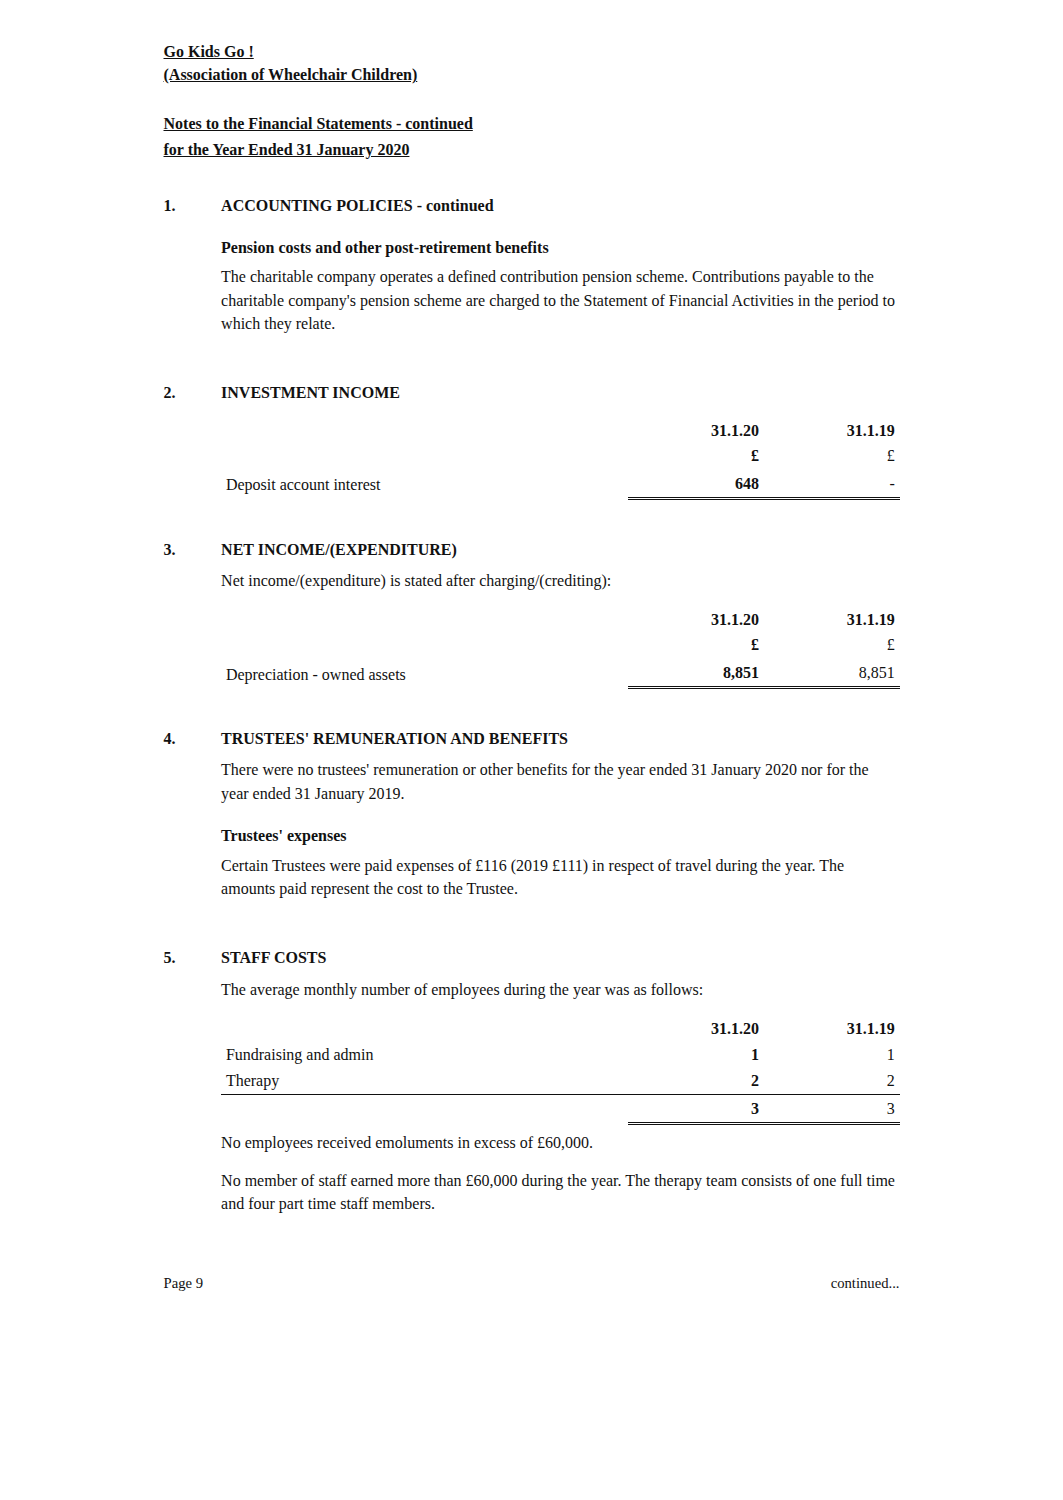Go Kids Go !
(Association of Wheelchair Children)
Notes to the Financial Statements - continued
for the Year Ended 31 January 2020
1.
ACCOUNTING POLICIES - continued
Pension costs and other post-retirement benefits
The charitable company operates a defined contribution pension scheme. Contributions payable to the charitable company's pension scheme are charged to the Statement of Financial Activities in the period to which they relate.
2.
INVESTMENT INCOME
| | 31.1.20 | 31.1.19 |
| --- | --- | --- |
| | £ | £ |
| Deposit account interest | 648 | - |
3.
NET INCOME/(EXPENDITURE)
Net income/(expenditure) is stated after charging/(crediting):
| | 31.1.20 | 31.1.19 |
| --- | --- | --- |
| | £ | £ |
| Depreciation - owned assets | 8,851 | 8,851 |
4.
TRUSTEES' REMUNERATION AND BENEFITS
There were no trustees' remuneration or other benefits for the year ended 31 January 2020 nor for the year ended 31 January 2019.
Trustees' expenses
Certain Trustees were paid expenses of £116 (2019 £111) in respect of travel during the year. The amounts paid represent the cost to the Trustee.
5.
STAFF COSTS
The average monthly number of employees during the year was as follows:
| | 31.1.20 | 31.1.19 |
| --- | --- | --- |
| Fundraising and admin | 1 | 1 |
| Therapy | 2 | 2 |
| | 3 | 3 |
No employees received emoluments in excess of £60,000.
No member of staff earned more than £60,000 during the year. The therapy team consists of one full time and four part time staff members.
Page 9 continued...